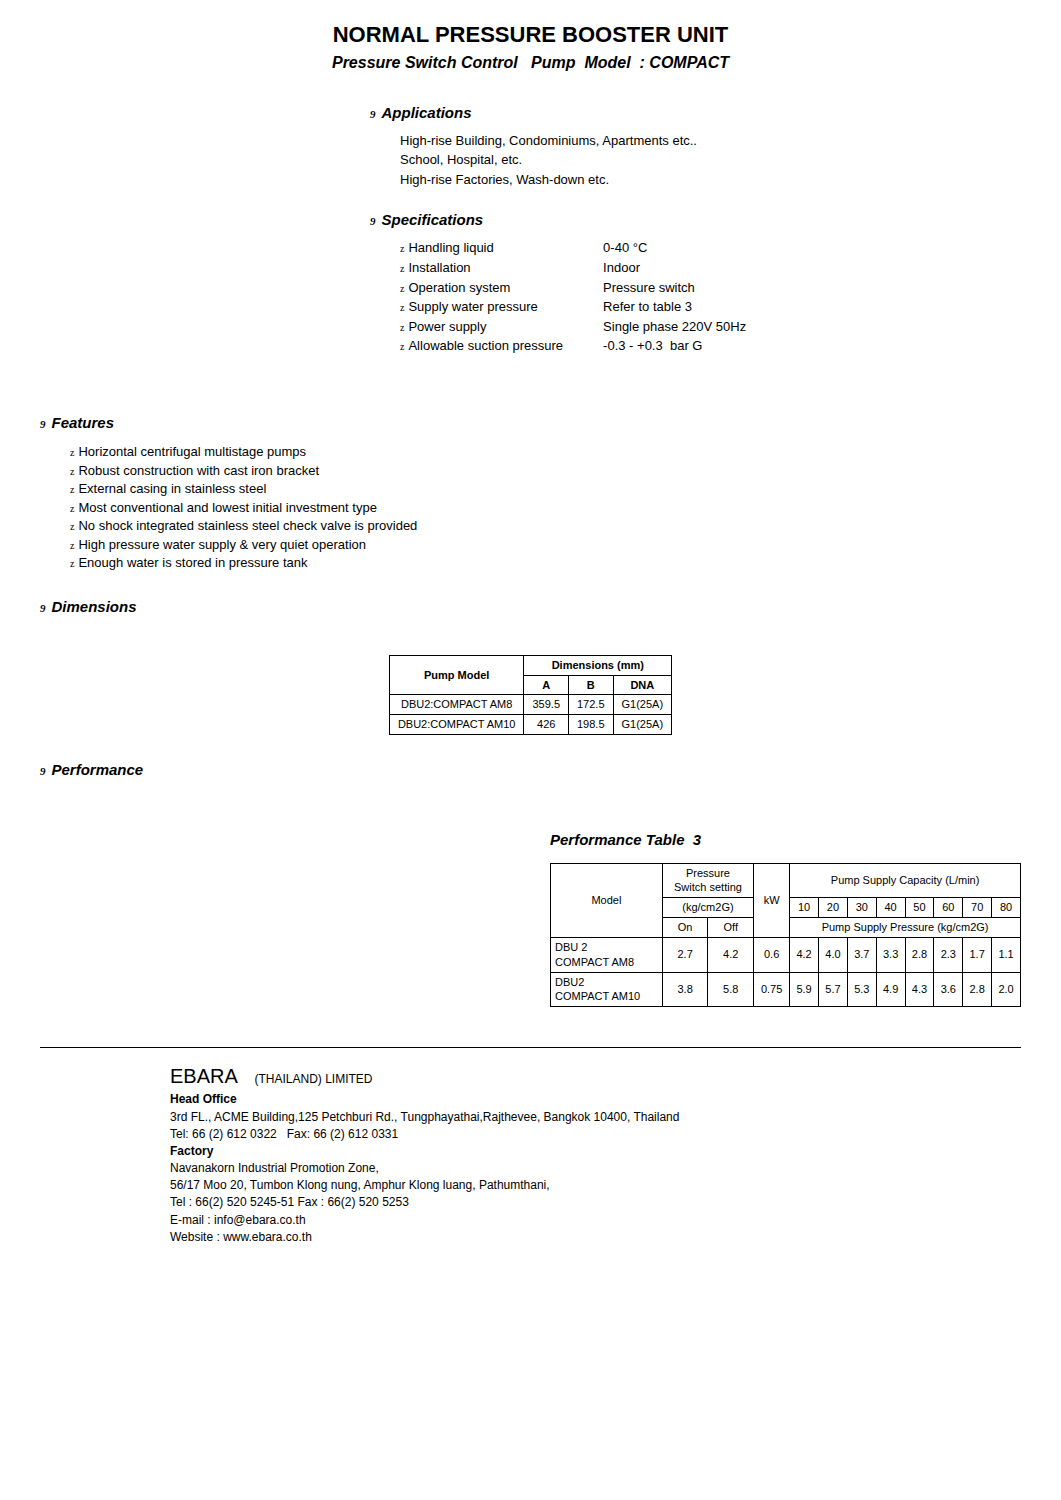NORMAL PRESSURE BOOSTER UNIT
Pressure Switch Control Pump Model : COMPACT
9 Applications
High-rise Building, Condominiums, Apartments etc..
School, Hospital, etc.
High-rise Factories, Wash-down etc.
9 Specifications
| z Handling liquid | 0-40 °C |
| z Installation | Indoor |
| z Operation system | Pressure switch |
| z Supply water pressure | Refer to table 3 |
| z Power supply | Single phase 220V 50Hz |
| z Allowable suction pressure | -0.3 - +0.3 bar G |
9 Features
z Horizontal centrifugal multistage pumps
z Robust construction with cast iron bracket
z External casing in stainless steel
z Most conventional and lowest initial investment type
z No shock integrated stainless steel check valve is provided
z High pressure water supply & very quiet operation
z Enough water is stored in pressure tank
9 Dimensions
| Pump Model | Dimensions (mm) |
| --- | --- |
| A | B | DNA |
| DBU2:COMPACT AM8 | 359.5 | 172.5 | G1(25A) |
| DBU2:COMPACT AM10 | 426 | 198.5 | G1(25A) |
9 Performance
Performance Table 3
| Model | Pressure Switch setting | kW | Pump Supply Capacity (L/min) |
| --- | --- | --- | --- |
| (kg/cm2G) | 10 | 20 | 30 | 40 | 50 | 60 | 70 | 80 |
| On | Off | Pump Supply Pressure (kg/cm2G) |
| DBU 2 COMPACT AM8 | 2.7 | 4.2 | 0.6 | 4.2 | 4.0 | 3.7 | 3.3 | 2.8 | 2.3 | 1.7 | 1.1 |
| DBU2 COMPACT AM10 | 3.8 | 5.8 | 0.75 | 5.9 | 5.7 | 5.3 | 4.9 | 4.3 | 3.6 | 2.8 | 2.0 |
EBARA (THAILAND) LIMITED
Head Office
3rd FL., ACME Building,125 Petchburi Rd., Tungphayathai,Rajthevee, Bangkok 10400, Thailand
Tel: 66 (2) 612 0322 Fax: 66 (2) 612 0331
Factory
Navanakorn Industrial Promotion Zone,
56/17 Moo 20, Tumbon Klong nung, Amphur Klong luang, Pathumthani,
Tel : 66(2) 520 5245-51 Fax : 66(2) 520 5253
E-mail : info@ebara.co.th
Website : www.ebara.co.th